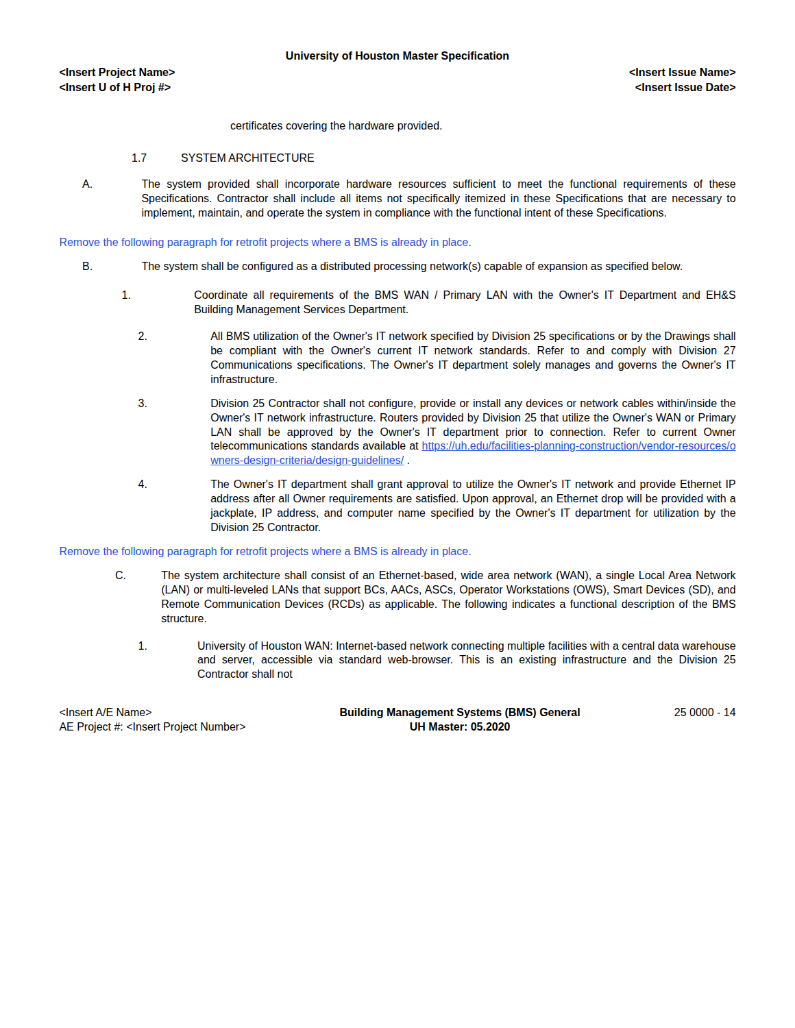University of Houston Master Specification
<Insert Project Name> <Insert Issue Name>
<Insert U of H Proj #> <Insert Issue Date>
certificates covering the hardware provided.
1.7 SYSTEM ARCHITECTURE
A. The system provided shall incorporate hardware resources sufficient to meet the functional requirements of these Specifications. Contractor shall include all items not specifically itemized in these Specifications that are necessary to implement, maintain, and operate the system in compliance with the functional intent of these Specifications.
Remove the following paragraph for retrofit projects where a BMS is already in place.
B. The system shall be configured as a distributed processing network(s) capable of expansion as specified below.
1. Coordinate all requirements of the BMS WAN / Primary LAN with the Owner's IT Department and EH&S Building Management Services Department.
2. All BMS utilization of the Owner's IT network specified by Division 25 specifications or by the Drawings shall be compliant with the Owner's current IT network standards. Refer to and comply with Division 27 Communications specifications. The Owner's IT department solely manages and governs the Owner's IT infrastructure.
3. Division 25 Contractor shall not configure, provide or install any devices or network cables within/inside the Owner's IT network infrastructure. Routers provided by Division 25 that utilize the Owner's WAN or Primary LAN shall be approved by the Owner's IT department prior to connection. Refer to current Owner telecommunications standards available at https://uh.edu/facilities-planning-construction/vendor-resources/owners-design-criteria/design-guidelines/ .
4. The Owner's IT department shall grant approval to utilize the Owner's IT network and provide Ethernet IP address after all Owner requirements are satisfied. Upon approval, an Ethernet drop will be provided with a jackplate, IP address, and computer name specified by the Owner's IT department for utilization by the Division 25 Contractor.
Remove the following paragraph for retrofit projects where a BMS is already in place.
C. The system architecture shall consist of an Ethernet-based, wide area network (WAN), a single Local Area Network (LAN) or multi-leveled LANs that support BCs, AACs, ASCs, Operator Workstations (OWS), Smart Devices (SD), and Remote Communication Devices (RCDs) as applicable. The following indicates a functional description of the BMS structure.
1. University of Houston WAN: Internet-based network connecting multiple facilities with a central data warehouse and server, accessible via standard web-browser. This is an existing infrastructure and the Division 25 Contractor shall not
<Insert A/E Name>
AE Project #: <Insert Project Number>
Building Management Systems (BMS) General
UH Master: 05.2020
25 0000 - 14